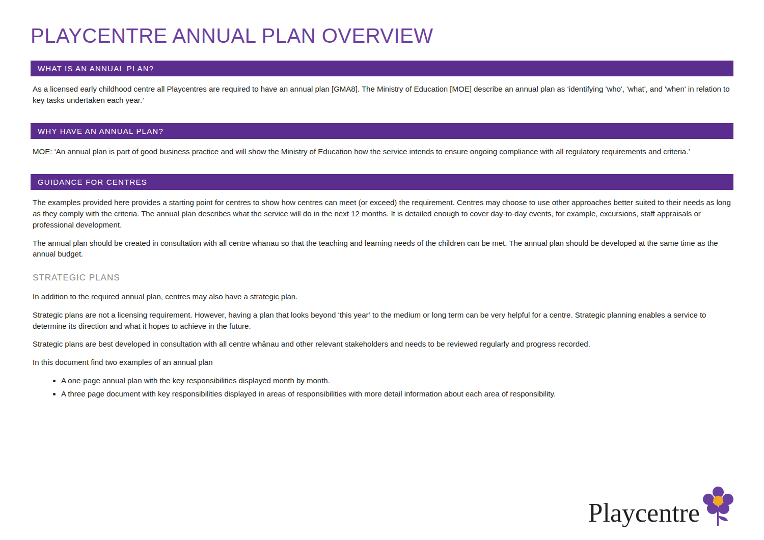PLAYCENTRE ANNUAL PLAN OVERVIEW
WHAT IS AN ANNUAL PLAN?
As a licensed early childhood centre all Playcentres are required to have an annual plan [GMA8]. The Ministry of Education [MOE] describe an annual plan as ‘identifying 'who', 'what', and 'when' in relation to key tasks undertaken each year.’
WHY HAVE AN ANNUAL PLAN?
MOE: ‘An annual plan is part of good business practice and will show the Ministry of Education how the service intends to ensure ongoing compliance with all regulatory requirements and criteria.’
GUIDANCE FOR CENTRES
The examples provided here provides a starting point for centres to show how centres can meet (or exceed) the requirement. Centres may choose to use other approaches better suited to their needs as long as they comply with the criteria. The annual plan describes what the service will do in the next 12 months. It is detailed enough to cover day-to-day events, for example, excursions, staff appraisals or professional development.
The annual plan should be created in consultation with all centre whānau so that the teaching and learning needs of the children can be met. The annual plan should be developed at the same time as the annual budget.
STRATEGIC PLANS
In addition to the required annual plan, centres may also have a strategic plan.
Strategic plans are not a licensing requirement. However, having a plan that looks beyond ‘this year’ to the medium or long term can be very helpful for a centre. Strategic planning enables a service to determine its direction and what it hopes to achieve in the future.
Strategic plans are best developed in consultation with all centre whānau and other relevant stakeholders and needs to be reviewed regularly and progress recorded.
In this document find two examples of an annual plan
A one-page annual plan with the key responsibilities displayed month by month.
A three page document with key responsibilities displayed in areas of responsibilities with more detail information about each area of responsibility.
Playcentre